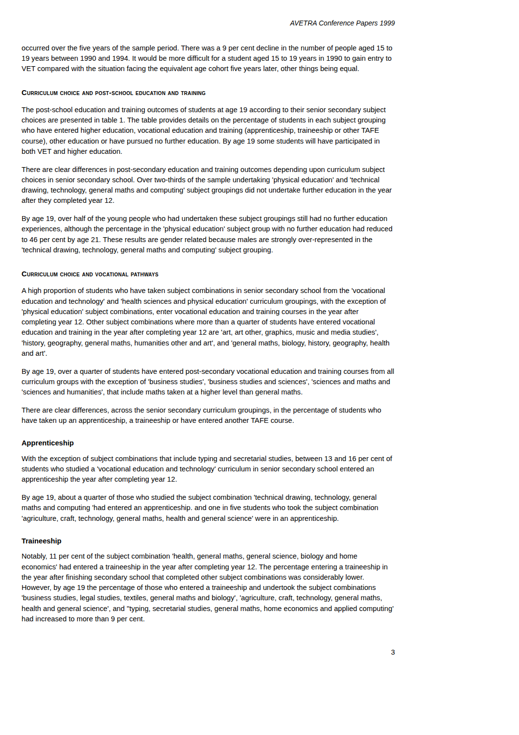AVETRA Conference Papers 1999
occurred over the five years of the sample period. There was a 9 per cent decline in the number of people aged 15 to 19 years between 1990 and 1994. It would be more difficult for a student aged 15 to 19 years in 1990 to gain entry to VET compared with the situation facing the equivalent age cohort five years later, other things being equal.
Curriculum choice and post-school education and training
The post-school education and training outcomes of students at age 19 according to their senior secondary subject choices are presented in table 1. The table provides details on the percentage of students in each subject grouping who have entered higher education, vocational education and training (apprenticeship, traineeship or other TAFE course), other education or have pursued no further education. By age 19 some students will have participated in both VET and higher education.
There are clear differences in post-secondary education and training outcomes depending upon curriculum subject choices in senior secondary school. Over two-thirds of the sample undertaking 'physical education' and 'technical drawing, technology, general maths and computing' subject groupings did not undertake further education in the year after they completed year 12.
By age 19, over half of the young people who had undertaken these subject groupings still had no further education experiences, although the percentage in the 'physical education' subject group with no further education had reduced to 46 per cent by age 21. These results are gender related because males are strongly over-represented in the 'technical drawing, technology, general maths and computing' subject grouping.
Curriculum choice and vocational pathways
A high proportion of students who have taken subject combinations in senior secondary school from the 'vocational education and technology' and 'health sciences and physical education' curriculum groupings, with the exception of 'physical education' subject combinations, enter vocational education and training courses in the year after completing year 12. Other subject combinations where more than a quarter of students have entered vocational education and training in the year after completing year 12 are 'art, art other, graphics, music and media studies', 'history, geography, general maths, humanities other and art', and 'general maths, biology, history, geography, health and art'.
By age 19, over a quarter of students have entered post-secondary vocational education and training courses from all curriculum groups with the exception of 'business studies', 'business studies and sciences', 'sciences and maths and 'sciences and humanities', that include maths taken at a higher level than general maths.
There are clear differences, across the senior secondary curriculum groupings, in the percentage of students who have taken up an apprenticeship, a traineeship or have entered another TAFE course.
Apprenticeship
With the exception of subject combinations that include typing and secretarial studies, between 13 and 16 per cent of students who studied a 'vocational education and technology' curriculum in senior secondary school entered an apprenticeship the year after completing year 12.
By age 19, about a quarter of those who studied the subject combination 'technical drawing, technology, general maths and computing 'had entered an apprenticeship. and one in five students who took the subject combination 'agriculture, craft, technology, general maths, health and general science' were in an apprenticeship.
Traineeship
Notably, 11 per cent of the subject combination 'health, general maths, general science, biology and home economics' had entered a traineeship in the year after completing year 12. The percentage entering a traineeship in the year after finishing secondary school that completed other subject combinations was considerably lower. However, by age 19 the percentage of those who entered a traineeship and undertook the subject combinations 'business studies, legal studies, textiles, general maths and biology', 'agriculture, craft, technology, general maths, health and general science', and ''typing, secretarial studies, general maths, home economics and applied computing' had increased to more than 9 per cent.
3